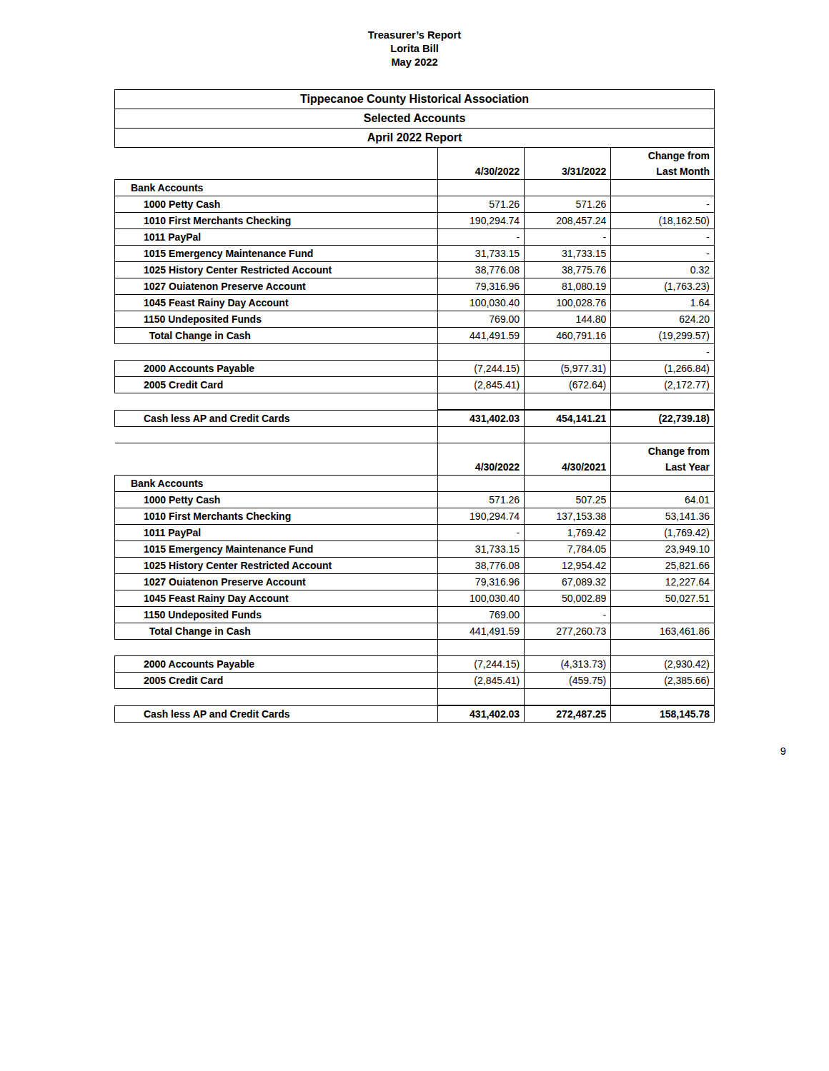Treasurer’s Report
Lorita Bill
May 2022
| Tippecanoe County Historical Association |
| Selected Accounts |
| April 2022 Report |
| | | | Change from |
| | 4/30/2022 | 3/31/2022 | Last Month |
| Bank Accounts | | | |
| 1000 Petty Cash | 571.26 | 571.26 | - |
| 1010 First Merchants Checking | 190,294.74 | 208,457.24 | (18,162.50) |
| 1011 PayPal | - | - | - |
| 1015 Emergency Maintenance Fund | 31,733.15 | 31,733.15 | - |
| 1025 History Center Restricted Account | 38,776.08 | 38,775.76 | 0.32 |
| 1027 Ouiatenon Preserve Account | 79,316.96 | 81,080.19 | (1,763.23) |
| 1045 Feast Rainy Day Account | 100,030.40 | 100,028.76 | 1.64 |
| 1150 Undeposited Funds | 769.00 | 144.80 | 624.20 |
| Total Change in Cash | 441,491.59 | 460,791.16 | (19,299.57) |
| | | | - |
| 2000 Accounts Payable | (7,244.15) | (5,977.31) | (1,266.84) |
| 2005 Credit Card | (2,845.41) | (672.64) | (2,172.77) |
| Cash less AP and Credit Cards | 431,402.03 | 454,141.21 | (22,739.18) |
| | | | Change from |
| | 4/30/2022 | 4/30/2021 | Last Year |
| Bank Accounts | | | |
| 1000 Petty Cash | 571.26 | 507.25 | 64.01 |
| 1010 First Merchants Checking | 190,294.74 | 137,153.38 | 53,141.36 |
| 1011 PayPal | - | 1,769.42 | (1,769.42) |
| 1015 Emergency Maintenance Fund | 31,733.15 | 7,784.05 | 23,949.10 |
| 1025 History Center Restricted Account | 38,776.08 | 12,954.42 | 25,821.66 |
| 1027 Ouiatenon Preserve Account | 79,316.96 | 67,089.32 | 12,227.64 |
| 1045 Feast Rainy Day Account | 100,030.40 | 50,002.89 | 50,027.51 |
| 1150 Undeposited Funds | 769.00 | - | |
| Total Change in Cash | 441,491.59 | 277,260.73 | 163,461.86 |
| 2000 Accounts Payable | (7,244.15) | (4,313.73) | (2,930.42) |
| 2005 Credit Card | (2,845.41) | (459.75) | (2,385.66) |
| Cash less AP and Credit Cards | 431,402.03 | 272,487.25 | 158,145.78 |
9